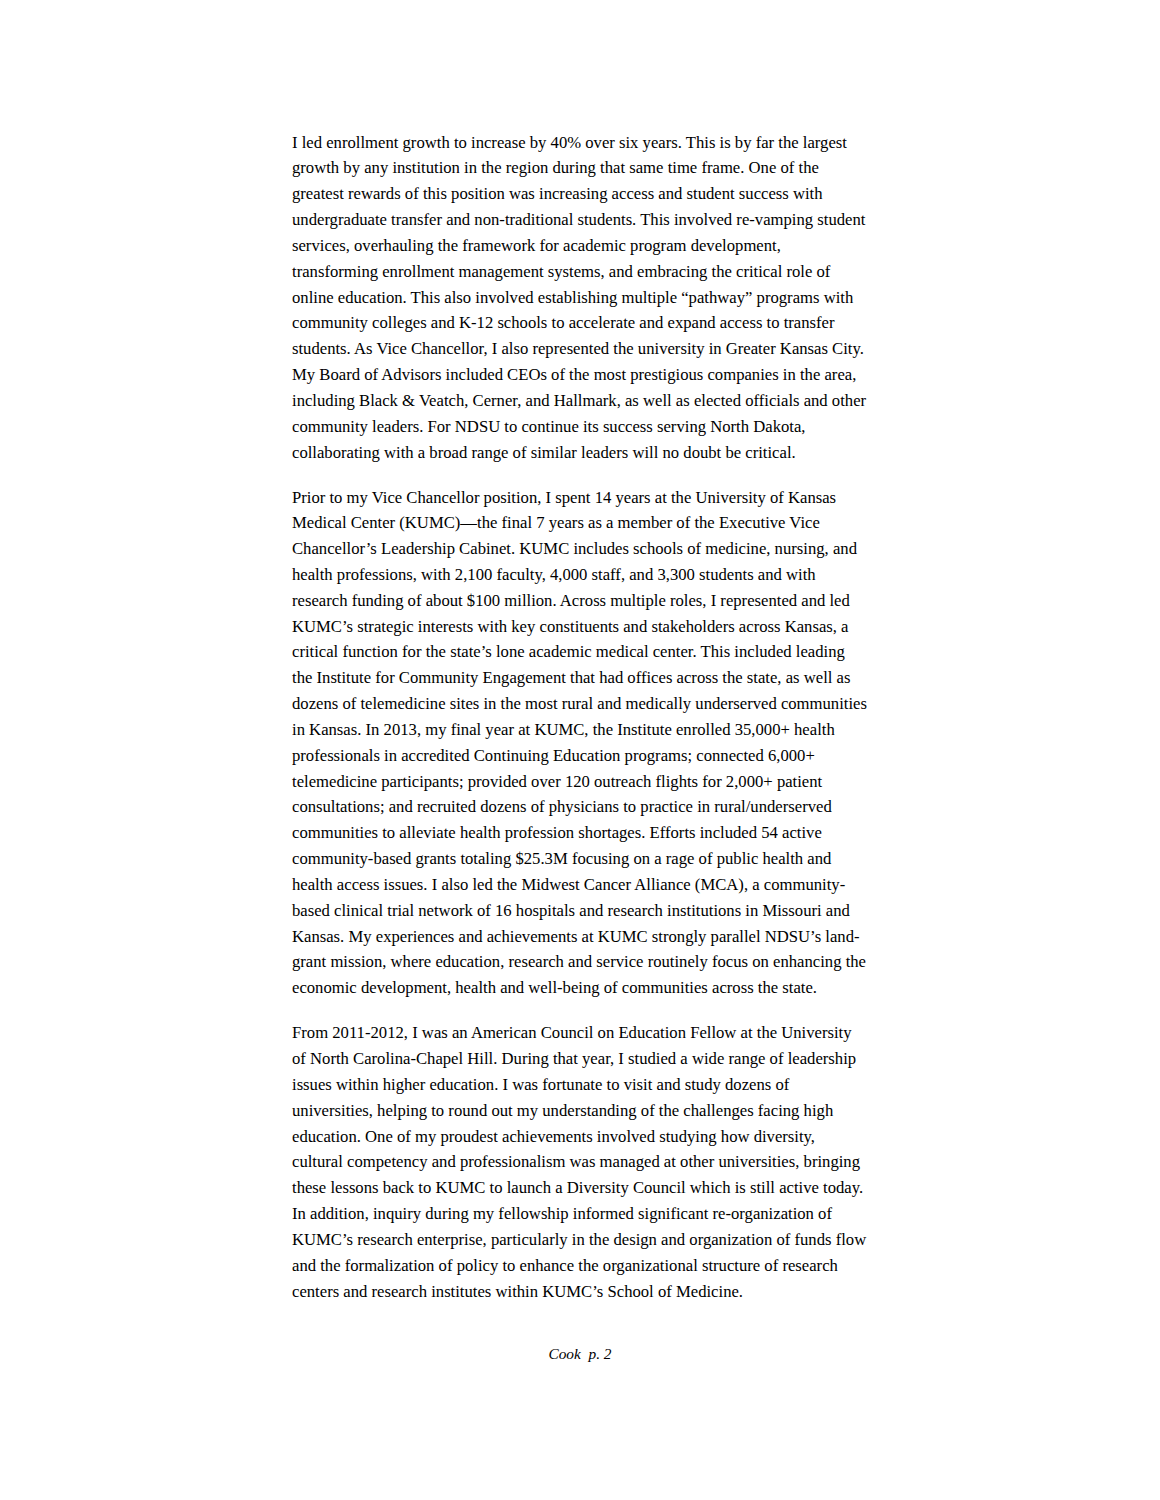I led enrollment growth to increase by 40% over six years. This is by far the largest growth by any institution in the region during that same time frame. One of the greatest rewards of this position was increasing access and student success with undergraduate transfer and non-traditional students. This involved re-vamping student services, overhauling the framework for academic program development, transforming enrollment management systems, and embracing the critical role of online education. This also involved establishing multiple “pathway” programs with community colleges and K-12 schools to accelerate and expand access to transfer students. As Vice Chancellor, I also represented the university in Greater Kansas City. My Board of Advisors included CEOs of the most prestigious companies in the area, including Black & Veatch, Cerner, and Hallmark, as well as elected officials and other community leaders. For NDSU to continue its success serving North Dakota, collaborating with a broad range of similar leaders will no doubt be critical.
Prior to my Vice Chancellor position, I spent 14 years at the University of Kansas Medical Center (KUMC)—the final 7 years as a member of the Executive Vice Chancellor’s Leadership Cabinet. KUMC includes schools of medicine, nursing, and health professions, with 2,100 faculty, 4,000 staff, and 3,300 students and with research funding of about $100 million. Across multiple roles, I represented and led KUMC’s strategic interests with key constituents and stakeholders across Kansas, a critical function for the state’s lone academic medical center. This included leading the Institute for Community Engagement that had offices across the state, as well as dozens of telemedicine sites in the most rural and medically underserved communities in Kansas. In 2013, my final year at KUMC, the Institute enrolled 35,000+ health professionals in accredited Continuing Education programs; connected 6,000+ telemedicine participants; provided over 120 outreach flights for 2,000+ patient consultations; and recruited dozens of physicians to practice in rural/underserved communities to alleviate health profession shortages. Efforts included 54 active community-based grants totaling $25.3M focusing on a rage of public health and health access issues. I also led the Midwest Cancer Alliance (MCA), a community-based clinical trial network of 16 hospitals and research institutions in Missouri and Kansas. My experiences and achievements at KUMC strongly parallel NDSU’s land-grant mission, where education, research and service routinely focus on enhancing the economic development, health and well-being of communities across the state.
From 2011-2012, I was an American Council on Education Fellow at the University of North Carolina-Chapel Hill. During that year, I studied a wide range of leadership issues within higher education. I was fortunate to visit and study dozens of universities, helping to round out my understanding of the challenges facing high education. One of my proudest achievements involved studying how diversity, cultural competency and professionalism was managed at other universities, bringing these lessons back to KUMC to launch a Diversity Council which is still active today. In addition, inquiry during my fellowship informed significant re-organization of KUMC’s research enterprise, particularly in the design and organization of funds flow and the formalization of policy to enhance the organizational structure of research centers and research institutes within KUMC’s School of Medicine.
Cook p. 2